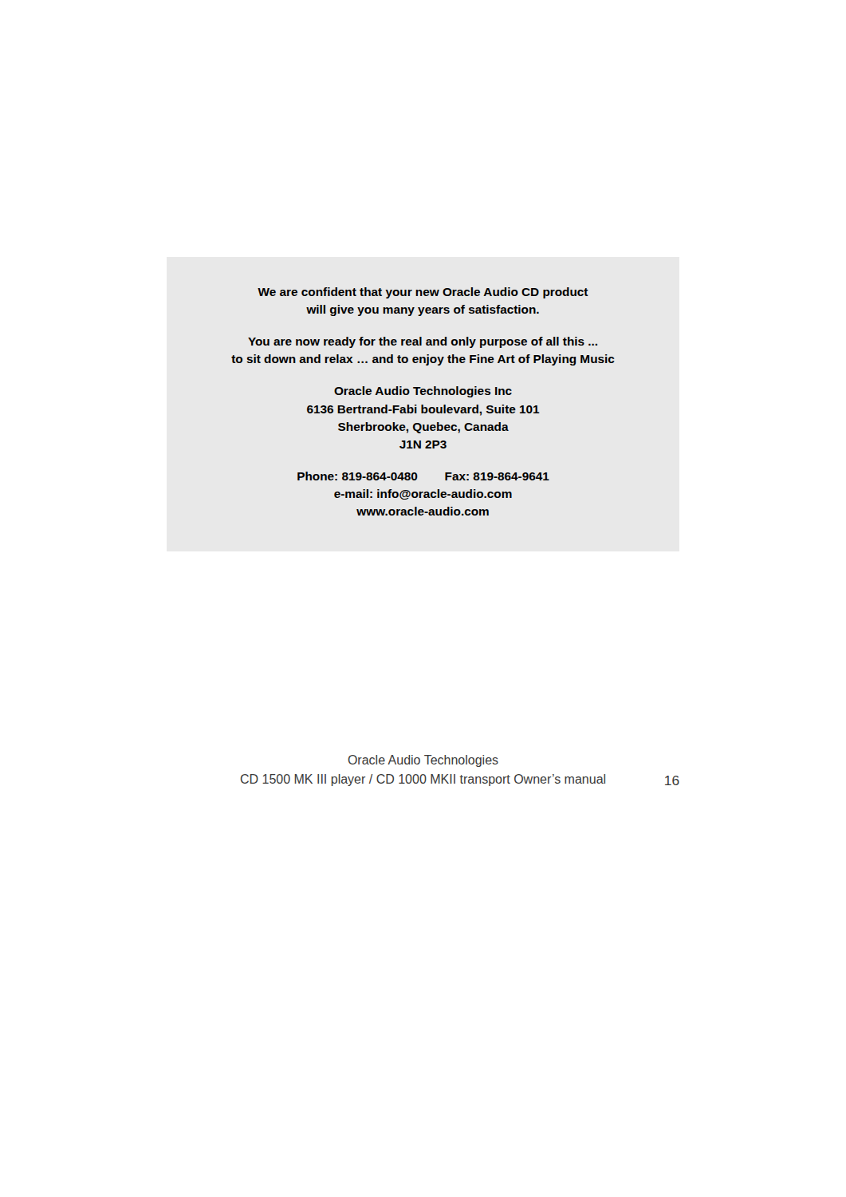We are confident that your new Oracle Audio CD product
will give you many years of satisfaction.
You are now ready for the real and only purpose of all this ...
to sit down and relax … and to enjoy the Fine Art of Playing Music
Oracle Audio Technologies Inc
6136 Bertrand-Fabi boulevard, Suite 101
Sherbrooke, Quebec, Canada
J1N 2P3
Phone: 819-864-0480 Fax: 819-864-9641
e-mail: info@oracle-audio.com
www.oracle-audio.com
Oracle Audio Technologies
CD 1500 MK III player / CD 1000 MKII transport Owner’s manual
16